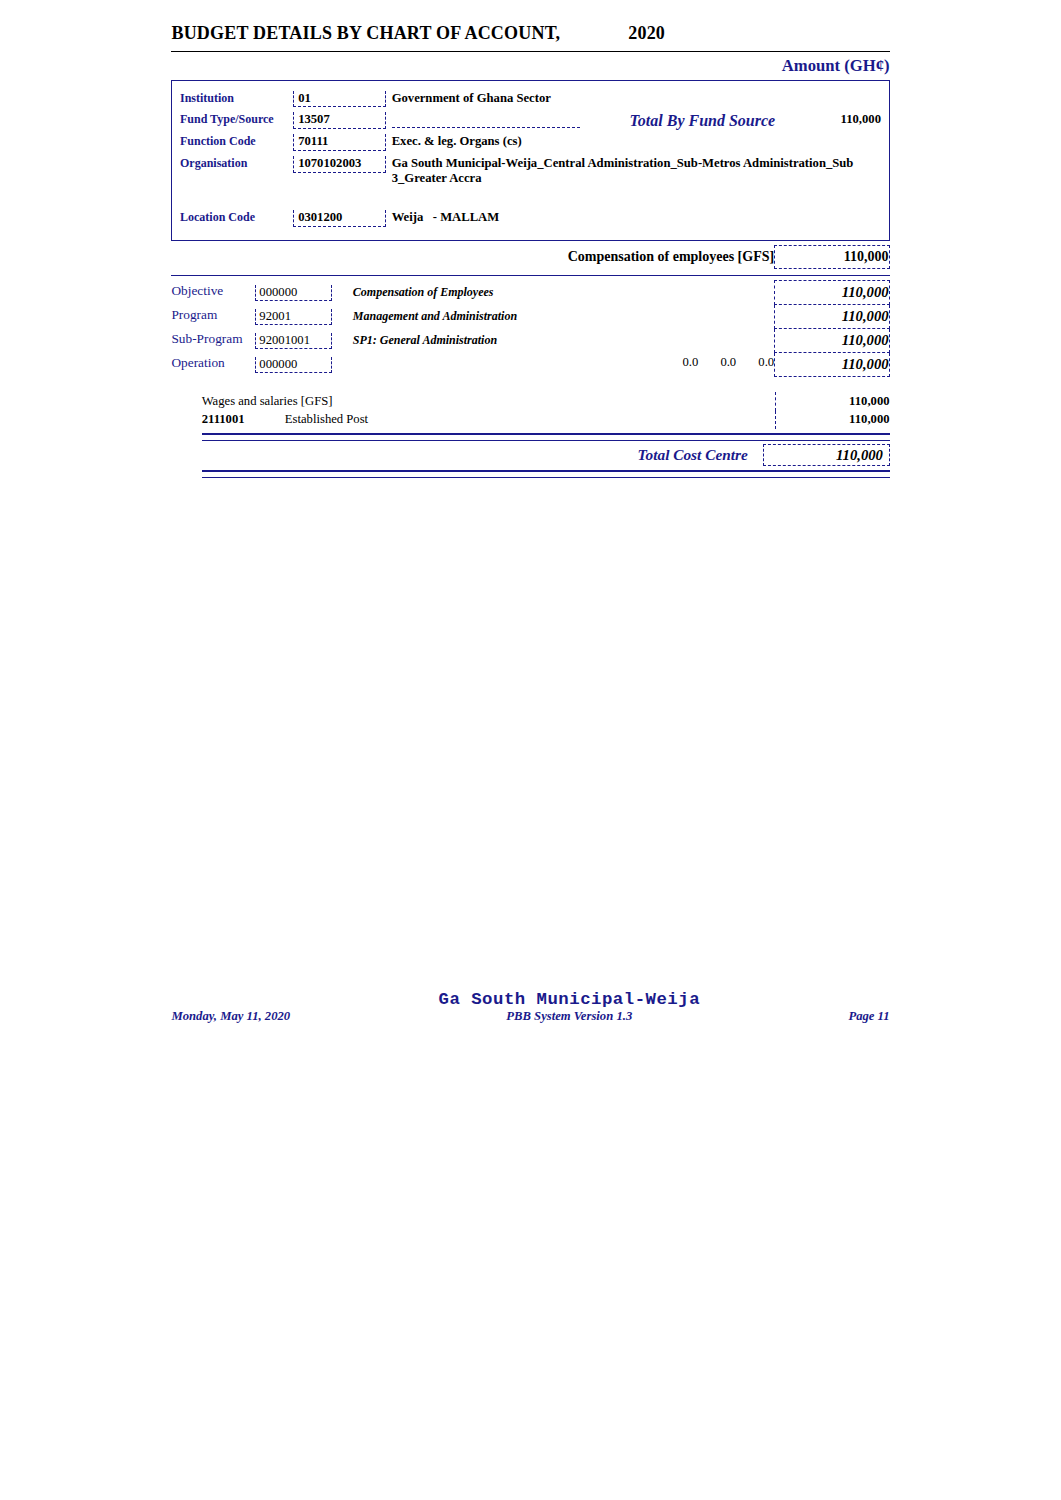BUDGET DETAILS BY CHART OF ACCOUNT,2020
Amount (GH¢)
| Institution | 01 | Government of Ghana Sector | | |
| Fund Type/Source | 13507 | | Total By Fund Source | 110,000 |
| Function Code | 70111 | Exec. & leg. Organs (cs) | | |
| Organisation | 1070102003 | Ga South Municipal-Weija_Central Administration_Sub-Metros Administration_Sub 3_Greater Accra |
| Location Code | 0301200 | Weija - MALLAM | | |
| Compensation of employees [GFS] | 110,000 |
| Objective | 000000 | Compensation of Employees | 110,000 |
| Program | 92001 | Management and Administration | 110,000 |
| Sub-Program | 92001001 | SP1: General Administration | 110,000 |
| Operation | 000000 | 0.0 0.0 0.0 | 110,000 |
| Wages and salaries [GFS] | 110,000 |
| 2111001 | Established Post | 110,000 |
Total Cost Centre
110,000
Monday, May 11, 2020
Ga South Municipal-Weija
PBB System Version 1.3
Page 11